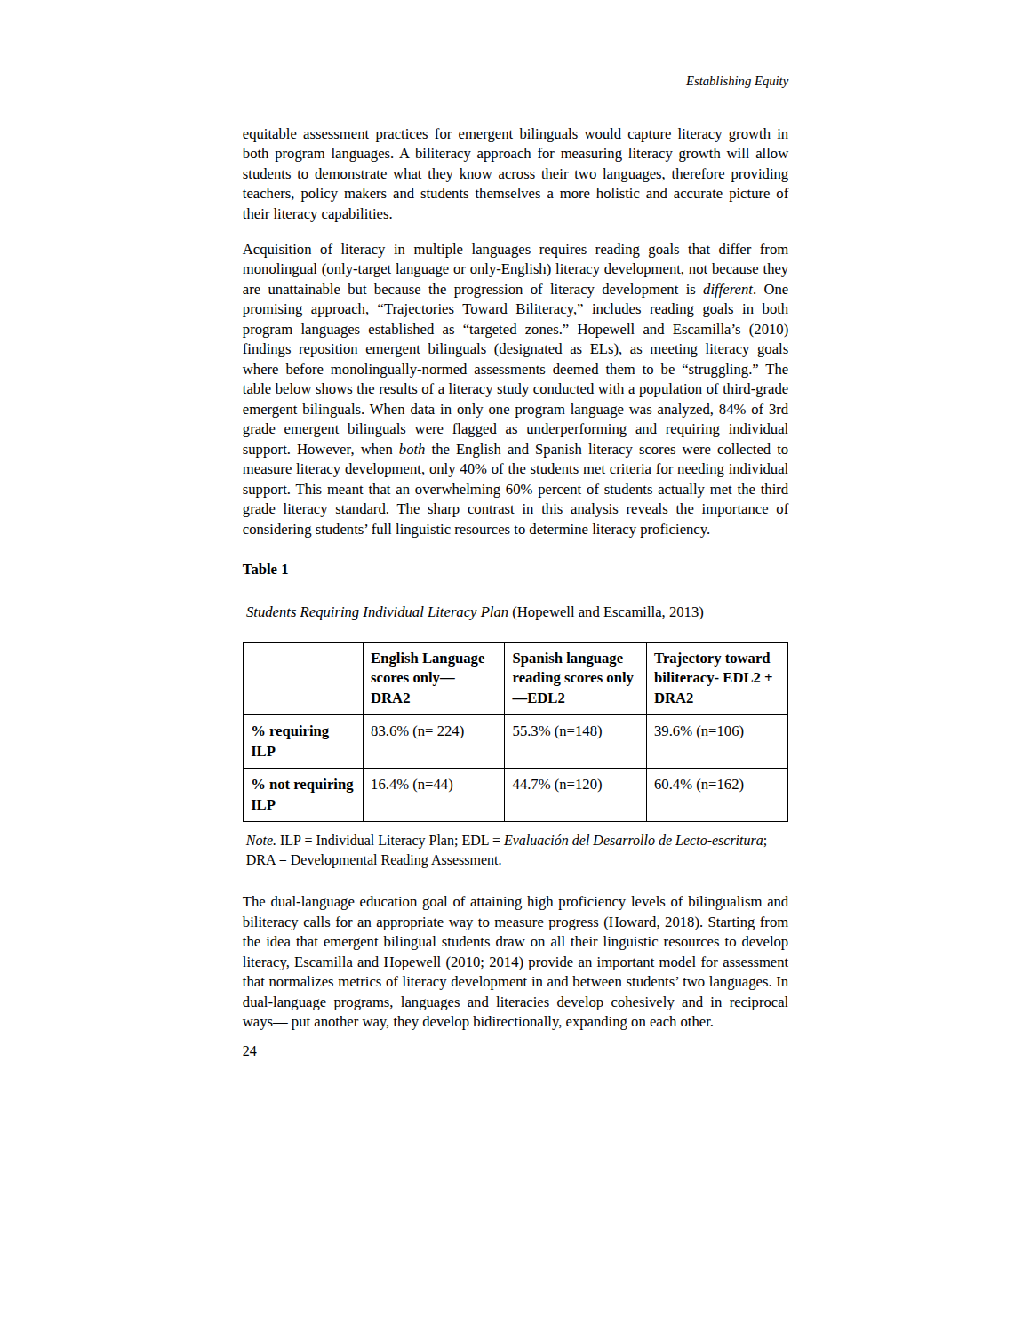Establishing Equity
equitable assessment practices for emergent bilinguals would capture literacy growth in both program languages. A biliteracy approach for measuring literacy growth will allow students to demonstrate what they know across their two languages, therefore providing teachers, policy makers and students themselves a more holistic and accurate picture of their literacy capabilities.
Acquisition of literacy in multiple languages requires reading goals that differ from monolingual (only-target language or only-English) literacy development, not because they are unattainable but because the progression of literacy development is different. One promising approach, “Trajectories Toward Biliteracy,” includes reading goals in both program languages established as “targeted zones.” Hopewell and Escamilla’s (2010) findings reposition emergent bilinguals (designated as ELs), as meeting literacy goals where before monolingually-normed assessments deemed them to be “struggling.” The table below shows the results of a literacy study conducted with a population of third-grade emergent bilinguals. When data in only one program language was analyzed, 84% of 3rd grade emergent bilinguals were flagged as underperforming and requiring individual support. However, when both the English and Spanish literacy scores were collected to measure literacy development, only 40% of the students met criteria for needing individual support. This meant that an overwhelming 60% percent of students actually met the third grade literacy standard. The sharp contrast in this analysis reveals the importance of considering students’ full linguistic resources to determine literacy proficiency.
Table 1
Students Requiring Individual Literacy Plan (Hopewell and Escamilla, 2013)
| | English Language scores only— DRA2 | Spanish language reading scores only —EDL2 | Trajectory toward biliteracy- EDL2 + DRA2 |
| % requiring ILP | 83.6% (n= 224) | 55.3% (n=148) | 39.6% (n=106) |
| % not requiring ILP | 16.4% (n=44) | 44.7% (n=120) | 60.4% (n=162) |
Note. ILP = Individual Literacy Plan; EDL = Evaluación del Desarrollo de Lecto-escritura; DRA = Developmental Reading Assessment.
The dual-language education goal of attaining high proficiency levels of bilingualism and biliteracy calls for an appropriate way to measure progress (Howard, 2018). Starting from the idea that emergent bilingual students draw on all their linguistic resources to develop literacy, Escamilla and Hopewell (2010; 2014) provide an important model for assessment that normalizes metrics of literacy development in and between students’ two languages. In dual-language programs, languages and literacies develop cohesively and in reciprocal ways— put another way, they develop bidirectionally, expanding on each other.
24